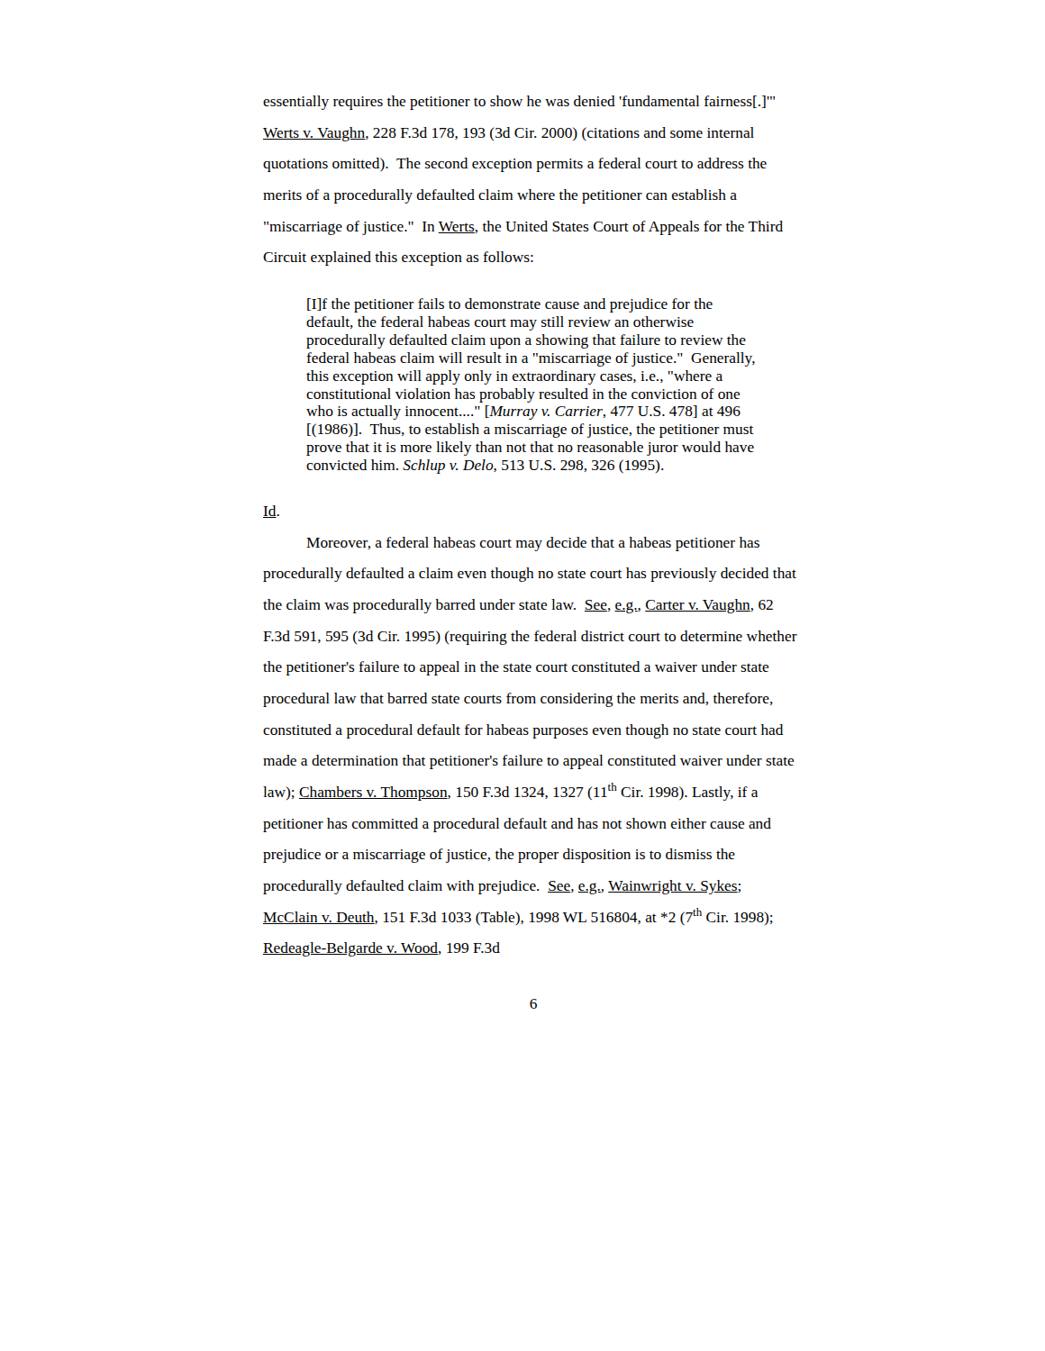essentially requires the petitioner to show he was denied 'fundamental fairness[.]'" Werts v. Vaughn, 228 F.3d 178, 193 (3d Cir. 2000) (citations and some internal quotations omitted). The second exception permits a federal court to address the merits of a procedurally defaulted claim where the petitioner can establish a "miscarriage of justice." In Werts, the United States Court of Appeals for the Third Circuit explained this exception as follows:
[I]f the petitioner fails to demonstrate cause and prejudice for the default, the federal habeas court may still review an otherwise procedurally defaulted claim upon a showing that failure to review the federal habeas claim will result in a "miscarriage of justice." Generally, this exception will apply only in extraordinary cases, i.e., "where a constitutional violation has probably resulted in the conviction of one who is actually innocent...." [Murray v. Carrier, 477 U.S. 478] at 496 [(1986)]. Thus, to establish a miscarriage of justice, the petitioner must prove that it is more likely than not that no reasonable juror would have convicted him. Schlup v. Delo, 513 U.S. 298, 326 (1995).
Id.
Moreover, a federal habeas court may decide that a habeas petitioner has procedurally defaulted a claim even though no state court has previously decided that the claim was procedurally barred under state law. See, e.g., Carter v. Vaughn, 62 F.3d 591, 595 (3d Cir. 1995) (requiring the federal district court to determine whether the petitioner's failure to appeal in the state court constituted a waiver under state procedural law that barred state courts from considering the merits and, therefore, constituted a procedural default for habeas purposes even though no state court had made a determination that petitioner's failure to appeal constituted waiver under state law); Chambers v. Thompson, 150 F.3d 1324, 1327 (11th Cir. 1998). Lastly, if a petitioner has committed a procedural default and has not shown either cause and prejudice or a miscarriage of justice, the proper disposition is to dismiss the procedurally defaulted claim with prejudice. See, e.g., Wainwright v. Sykes; McClain v. Deuth, 151 F.3d 1033 (Table), 1998 WL 516804, at *2 (7th Cir. 1998); Redeagle-Belgarde v. Wood, 199 F.3d
6